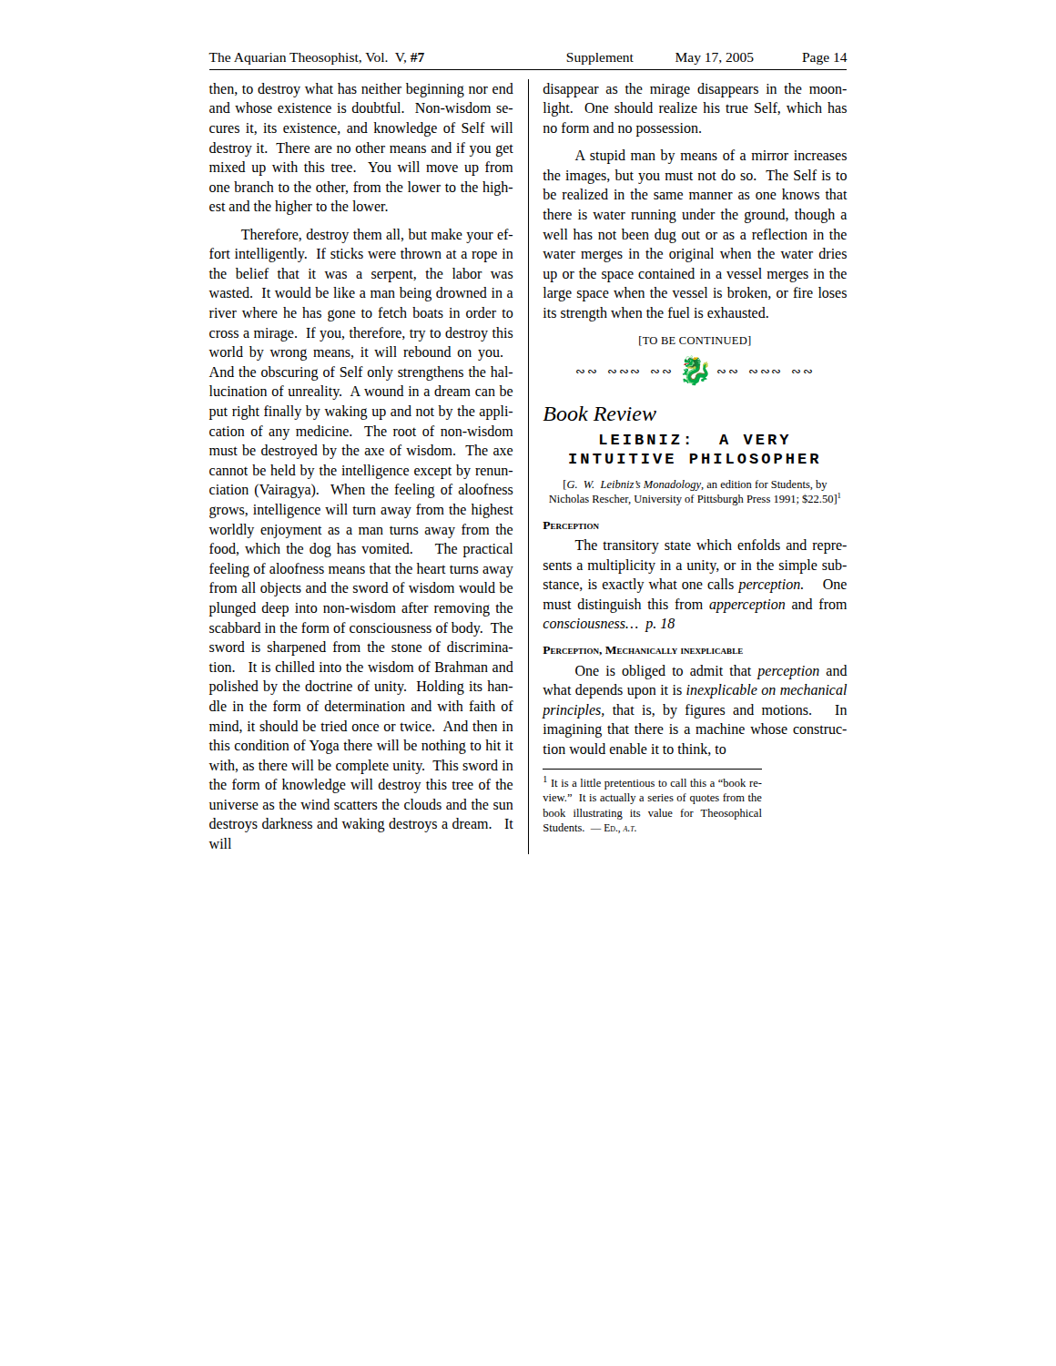| The Aquarian Theosophist, Vol. V, #7 | Supplement | May 17, 2005 | Page 14 |
then, to destroy what has neither beginning nor end and whose existence is doubtful. Non-wisdom secures it, its existence, and knowledge of Self will destroy it. There are no other means and if you get mixed up with this tree. You will move up from one branch to the other, from the lower to the highest and the higher to the lower.
Therefore, destroy them all, but make your effort intelligently. If sticks were thrown at a rope in the belief that it was a serpent, the labor was wasted. It would be like a man being drowned in a river where he has gone to fetch boats in order to cross a mirage. If you, therefore, try to destroy this world by wrong means, it will rebound on you. And the obscuring of Self only strengthens the hallucination of unreality. A wound in a dream can be put right finally by waking up and not by the application of any medicine. The root of non-wisdom must be destroyed by the axe of wisdom. The axe cannot be held by the intelligence except by renunciation (Vairagya). When the feeling of aloofness grows, intelligence will turn away from the highest worldly enjoyment as a man turns away from the food, which the dog has vomited. The practical feeling of aloofness means that the heart turns away from all objects and the sword of wisdom would be plunged deep into non-wisdom after removing the scabbard in the form of consciousness of body. The sword is sharpened from the stone of discrimination. It is chilled into the wisdom of Brahman and polished by the doctrine of unity. Holding its handle in the form of determination and with faith of mind, it should be tried once or twice. And then in this condition of Yoga there will be nothing to hit it with, as there will be complete unity. This sword in the form of knowledge will destroy this tree of the universe as the wind scatters the clouds and the sun destroys darkness and waking destroys a dream. It will
disappear as the mirage disappears in the moonlight. One should realize his true Self, which has no form and no possession.
A stupid man by means of a mirror increases the images, but you must not do so. The Self is to be realized in the same manner as one knows that there is water running under the ground, though a well has not been dug out or as a reflection in the water merges in the original when the water dries up or the space contained in a vessel merges in the large space when the vessel is broken, or fire loses its strength when the fuel is exhausted.
[TO BE CONTINUED]
∾∾ ∾∾∾ ∾∾🐉∾∾ ∾∾∾ ∾∾
Book Review
Leibniz: A Very Intuitive Philosopher
[G. W. Leibniz’s Monadology, an edition for Students, by Nicholas Rescher, University of Pittsburgh Press 1991; $22.50]1
Perception
The transitory state which enfolds and represents a multiplicity in a unity, or in the simple substance, is exactly what one calls perception. One must distinguish this from apperception and from consciousness… p. 18
Perception, Mechanically inexplicable
One is obliged to admit that perception and what depends upon it is inexplicable on mechanical principles, that is, by figures and motions. In imagining that there is a machine whose construction would enable it to think, to
1 It is a little pretentious to call this a “book review.” It is actually a series of quotes from the book illustrating its value for Theosophical Students. — Ed., a.t.